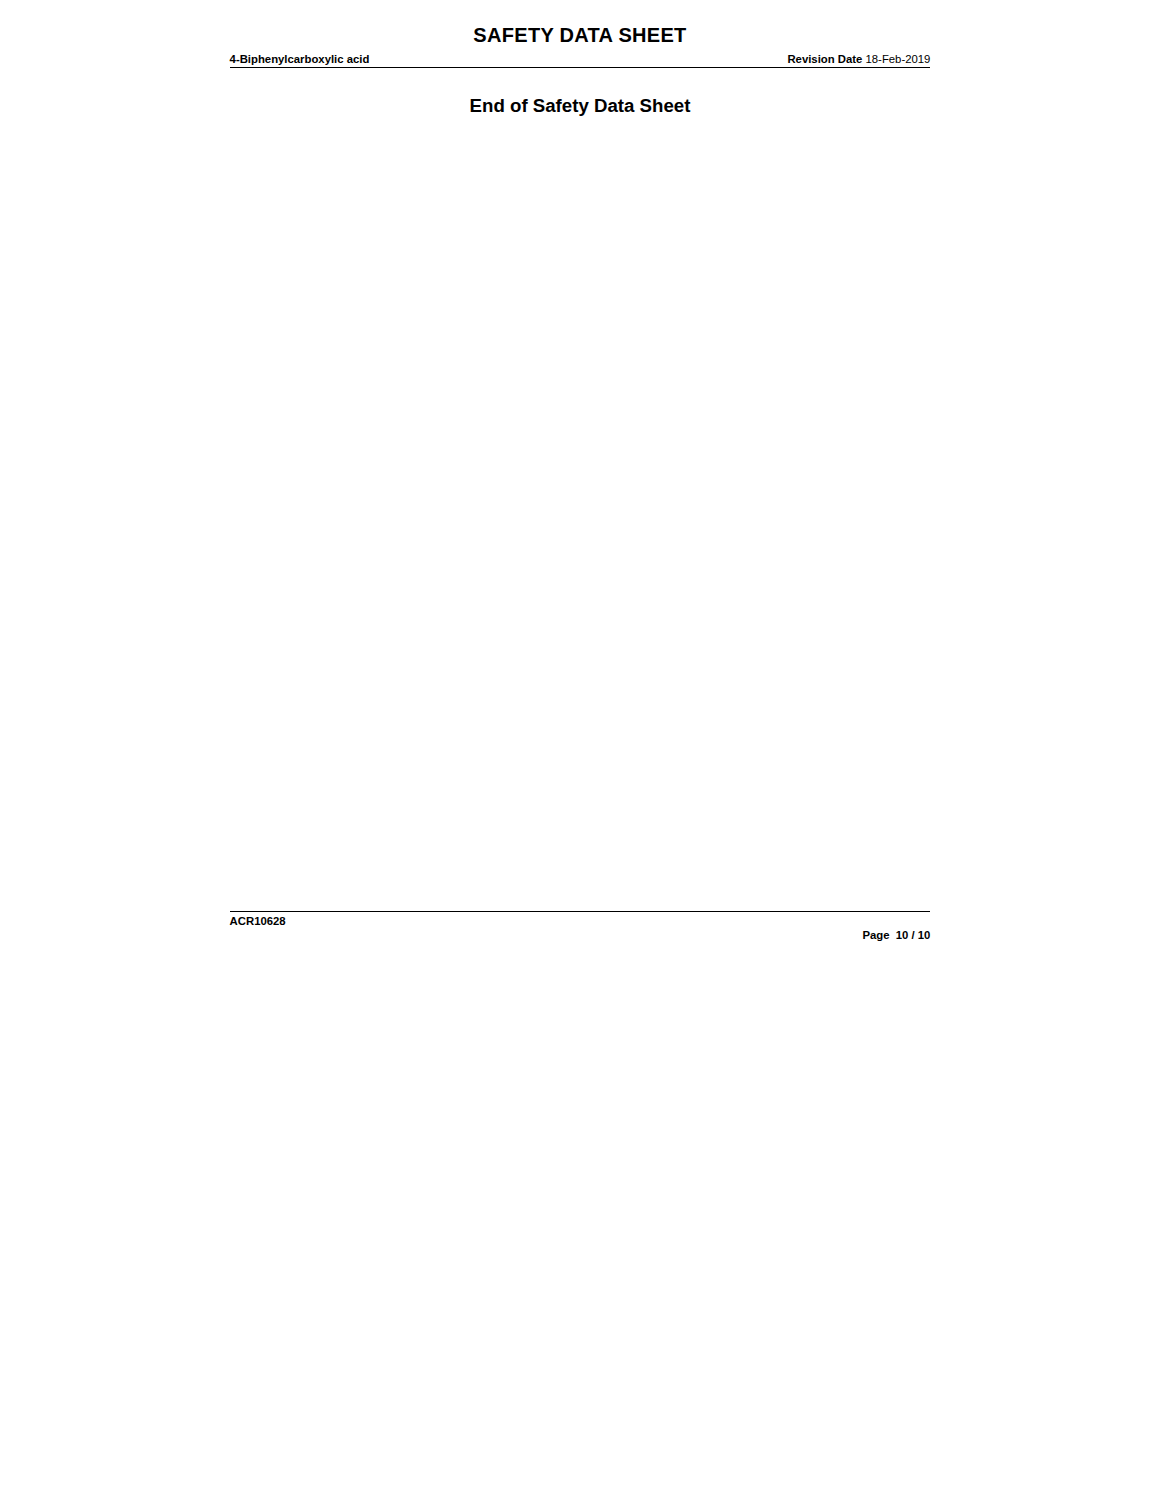SAFETY DATA SHEET
4-Biphenylcarboxylic acid
Revision Date 18-Feb-2019
End of Safety Data Sheet
ACR10628
Page 10 / 10